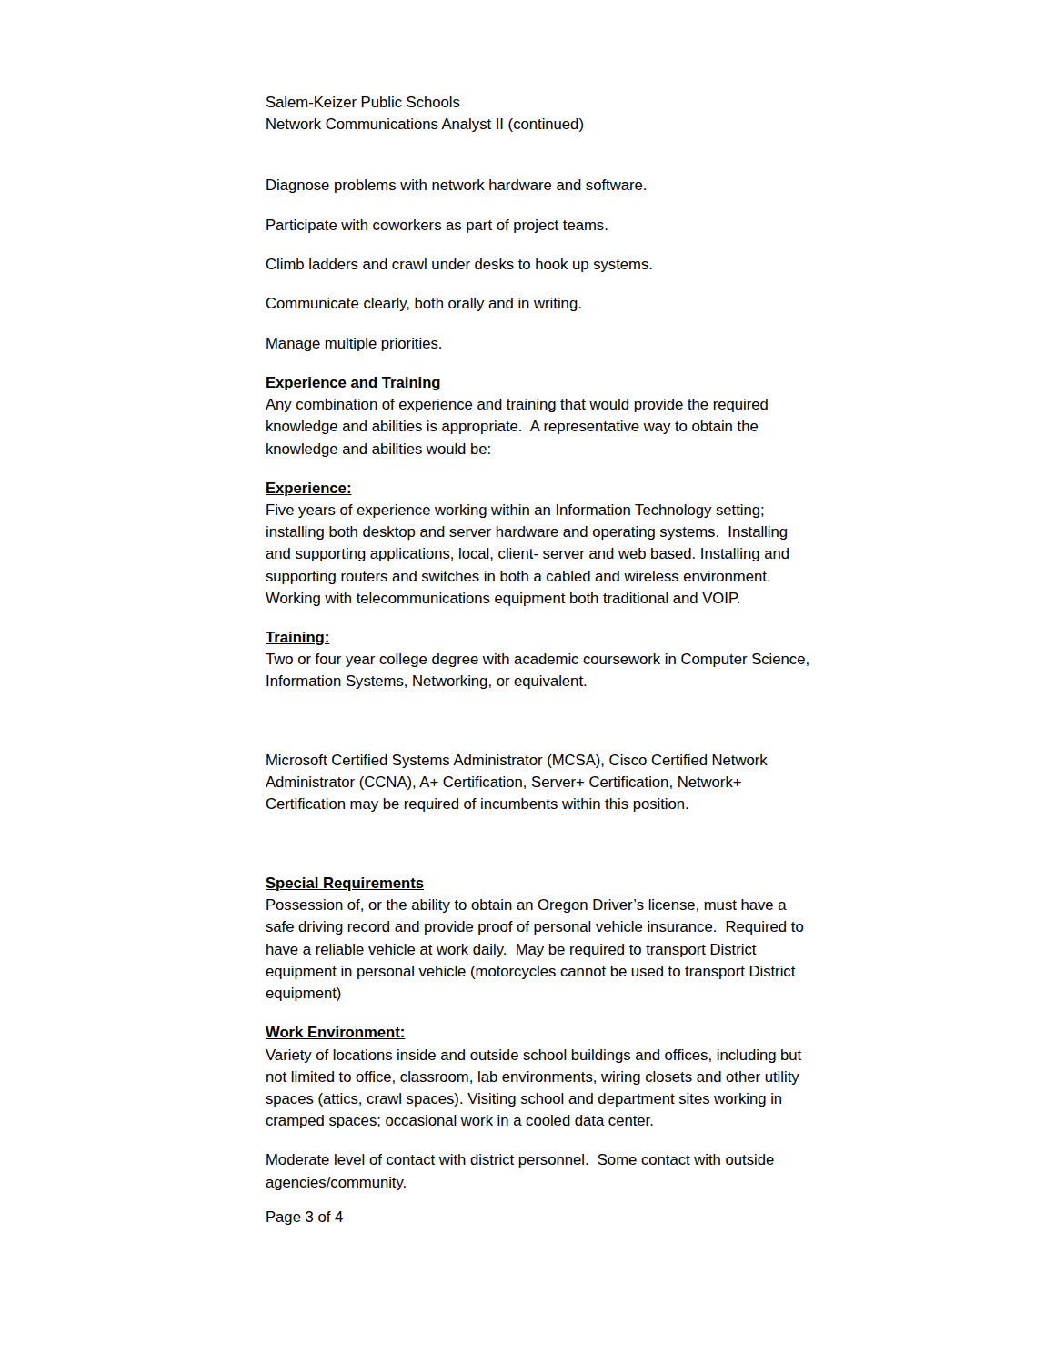Salem-Keizer Public Schools
Network Communications Analyst II (continued)
Diagnose problems with network hardware and software.
Participate with coworkers as part of project teams.
Climb ladders and crawl under desks to hook up systems.
Communicate clearly, both orally and in writing.
Manage multiple priorities.
Experience and Training
Any combination of experience and training that would provide the required knowledge and abilities is appropriate. A representative way to obtain the knowledge and abilities would be:
Experience:
Five years of experience working within an Information Technology setting; installing both desktop and server hardware and operating systems. Installing and supporting applications, local, client- server and web based. Installing and supporting routers and switches in both a cabled and wireless environment. Working with telecommunications equipment both traditional and VOIP.
Training:
Two or four year college degree with academic coursework in Computer Science, Information Systems, Networking, or equivalent.
Microsoft Certified Systems Administrator (MCSA), Cisco Certified Network Administrator (CCNA), A+ Certification, Server+ Certification, Network+ Certification may be required of incumbents within this position.
Special Requirements
Possession of, or the ability to obtain an Oregon Driver’s license, must have a safe driving record and provide proof of personal vehicle insurance. Required to have a reliable vehicle at work daily. May be required to transport District equipment in personal vehicle (motorcycles cannot be used to transport District equipment)
Work Environment:
Variety of locations inside and outside school buildings and offices, including but not limited to office, classroom, lab environments, wiring closets and other utility spaces (attics, crawl spaces). Visiting school and department sites working in cramped spaces; occasional work in a cooled data center.
Moderate level of contact with district personnel. Some contact with outside agencies/community.
Page 3 of 4